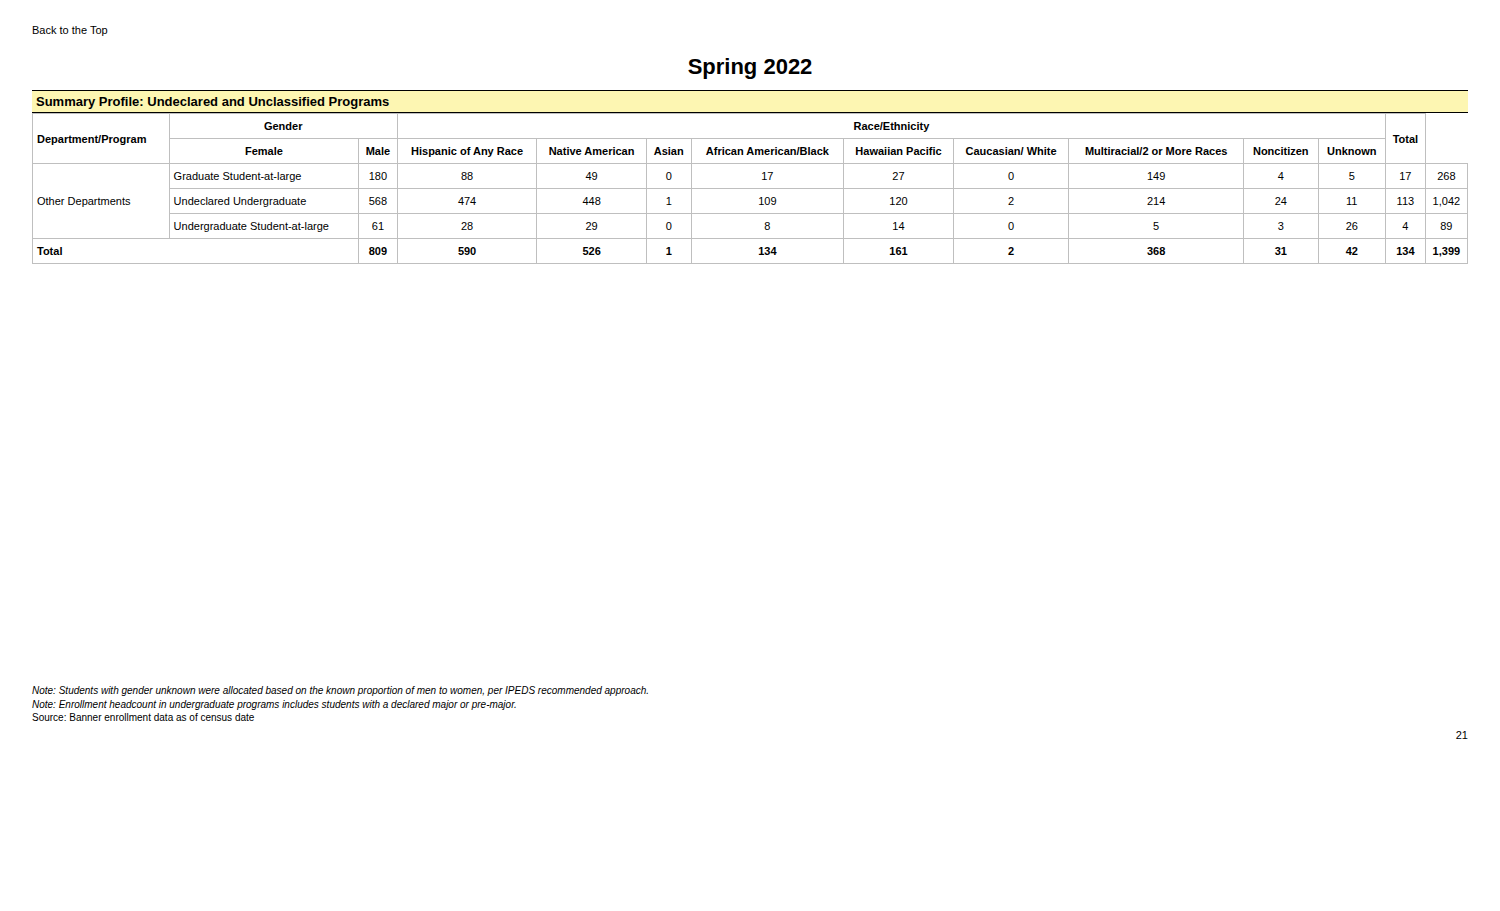Back to the Top
Spring 2022
Summary Profile: Undeclared and Unclassified Programs
| Department/Program | Gender | Race/Ethnicity | Total |
| --- | --- | --- | --- |
| Female | Male | Hispanic of Any Race | Native American | Asian | African American/Black | Hawaiian Pacific | Caucasian/ White | Multiracial/2 or More Races | Noncitizen | Unknown |
| Other Departments | Graduate Student-at-large | 180 | 88 | 49 | 0 | 17 | 27 | 0 | 149 | 4 | 5 | 17 | 268 |
| Undeclared Undergraduate | 568 | 474 | 448 | 1 | 109 | 120 | 2 | 214 | 24 | 11 | 113 | 1,042 |
| Undergraduate Student-at-large | 61 | 28 | 29 | 0 | 8 | 14 | 0 | 5 | 3 | 26 | 4 | 89 |
| Total | 809 | 590 | 526 | 1 | 134 | 161 | 2 | 368 | 31 | 42 | 134 | 1,399 |
Note: Students with gender unknown were allocated based on the known proportion of men to women, per IPEDS recommended approach.
Note: Enrollment headcount in undergraduate programs includes students with a declared major or pre-major.
Source: Banner enrollment data as of census date
21